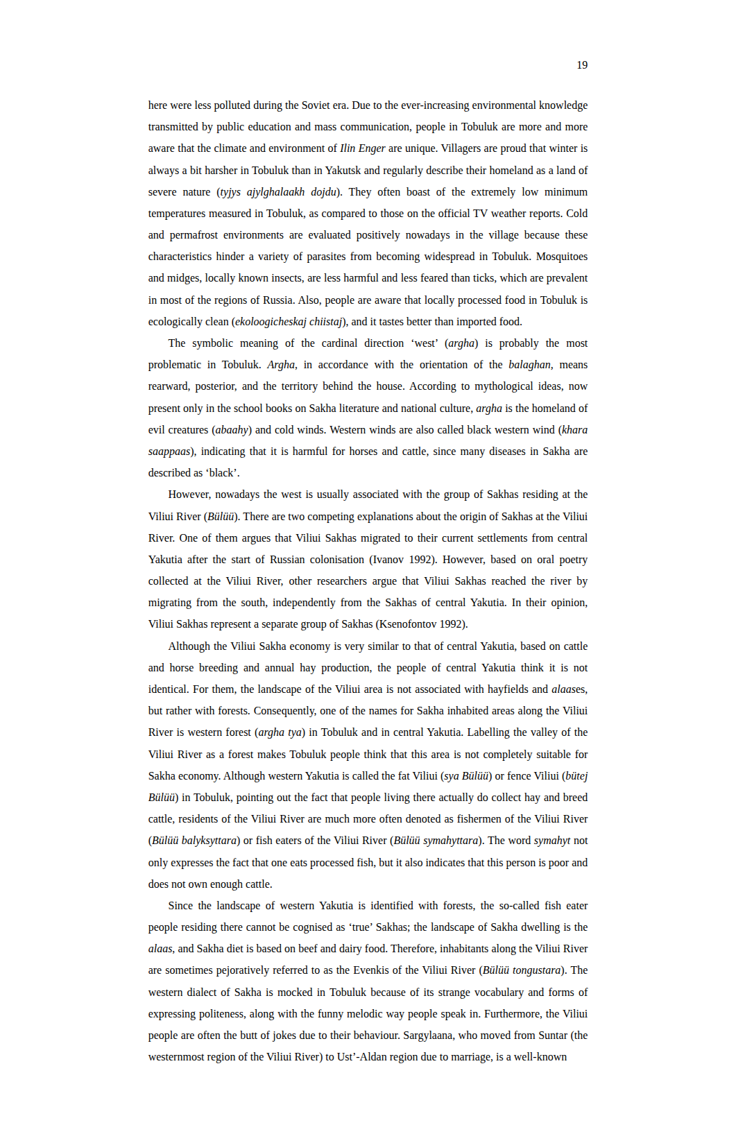19
here were less polluted during the Soviet era. Due to the ever-increasing environmental knowledge transmitted by public education and mass communication, people in Tobuluk are more and more aware that the climate and environment of Ilin Enger are unique. Villagers are proud that winter is always a bit harsher in Tobuluk than in Yakutsk and regularly describe their homeland as a land of severe nature (tyjys ajylghalaakh dojdu). They often boast of the extremely low minimum temperatures measured in Tobuluk, as compared to those on the official TV weather reports. Cold and permafrost environments are evaluated positively nowadays in the village because these characteristics hinder a variety of parasites from becoming widespread in Tobuluk. Mosquitoes and midges, locally known insects, are less harmful and less feared than ticks, which are prevalent in most of the regions of Russia. Also, people are aware that locally processed food in Tobuluk is ecologically clean (ekoloogicheskaj chiistaj), and it tastes better than imported food.
The symbolic meaning of the cardinal direction ‘west’ (argha) is probably the most problematic in Tobuluk. Argha, in accordance with the orientation of the balaghan, means rearward, posterior, and the territory behind the house. According to mythological ideas, now present only in the school books on Sakha literature and national culture, argha is the homeland of evil creatures (abaahy) and cold winds. Western winds are also called black western wind (khara saappaas), indicating that it is harmful for horses and cattle, since many diseases in Sakha are described as ‘black’.
However, nowadays the west is usually associated with the group of Sakhas residing at the Viliui River (Bülüü). There are two competing explanations about the origin of Sakhas at the Viliui River. One of them argues that Viliui Sakhas migrated to their current settlements from central Yakutia after the start of Russian colonisation (Ivanov 1992). However, based on oral poetry collected at the Viliui River, other researchers argue that Viliui Sakhas reached the river by migrating from the south, independently from the Sakhas of central Yakutia. In their opinion, Viliui Sakhas represent a separate group of Sakhas (Ksenofontov 1992).
Although the Viliui Sakha economy is very similar to that of central Yakutia, based on cattle and horse breeding and annual hay production, the people of central Yakutia think it is not identical. For them, the landscape of the Viliui area is not associated with hayfields and alaases, but rather with forests. Consequently, one of the names for Sakha inhabited areas along the Viliui River is western forest (argha tya) in Tobuluk and in central Yakutia. Labelling the valley of the Viliui River as a forest makes Tobuluk people think that this area is not completely suitable for Sakha economy. Although western Yakutia is called the fat Viliui (sya Bülüü) or fence Viliui (bütej Bülüü) in Tobuluk, pointing out the fact that people living there actually do collect hay and breed cattle, residents of the Viliui River are much more often denoted as fishermen of the Viliui River (Bülüü balyksyttara) or fish eaters of the Viliui River (Bülüü symahyttara). The word symahyt not only expresses the fact that one eats processed fish, but it also indicates that this person is poor and does not own enough cattle.
Since the landscape of western Yakutia is identified with forests, the so-called fish eater people residing there cannot be cognised as ‘true’ Sakhas; the landscape of Sakha dwelling is the alaas, and Sakha diet is based on beef and dairy food. Therefore, inhabitants along the Viliui River are sometimes pejoratively referred to as the Evenkis of the Viliui River (Bülüü tongustara). The western dialect of Sakha is mocked in Tobuluk because of its strange vocabulary and forms of expressing politeness, along with the funny melodic way people speak in. Furthermore, the Viliui people are often the butt of jokes due to their behaviour. Sargylaana, who moved from Suntar (the westernmost region of the Viliui River) to Ust’-Aldan region due to marriage, is a well-known